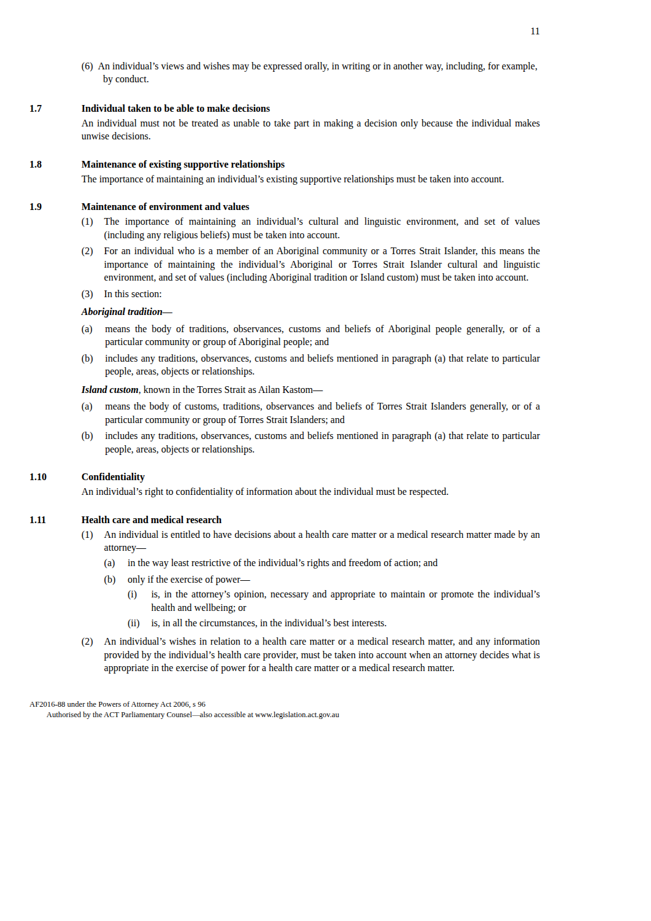11
(6) An individual’s views and wishes may be expressed orally, in writing or in another way, including, for example, by conduct.
1.7 Individual taken to be able to make decisions
An individual must not be treated as unable to take part in making a decision only because the individual makes unwise decisions.
1.8 Maintenance of existing supportive relationships
The importance of maintaining an individual’s existing supportive relationships must be taken into account.
1.9 Maintenance of environment and values
(1) The importance of maintaining an individual’s cultural and linguistic environment, and set of values (including any religious beliefs) must be taken into account.
(2) For an individual who is a member of an Aboriginal community or a Torres Strait Islander, this means the importance of maintaining the individual’s Aboriginal or Torres Strait Islander cultural and linguistic environment, and set of values (including Aboriginal tradition or Island custom) must be taken into account.
(3) In this section:
Aboriginal tradition—
(a) means the body of traditions, observances, customs and beliefs of Aboriginal people generally, or of a particular community or group of Aboriginal people; and
(b) includes any traditions, observances, customs and beliefs mentioned in paragraph (a) that relate to particular people, areas, objects or relationships.
Island custom, known in the Torres Strait as Ailan Kastom—
(a) means the body of customs, traditions, observances and beliefs of Torres Strait Islanders generally, or of a particular community or group of Torres Strait Islanders; and
(b) includes any traditions, observances, customs and beliefs mentioned in paragraph (a) that relate to particular people, areas, objects or relationships.
1.10 Confidentiality
An individual’s right to confidentiality of information about the individual must be respected.
1.11 Health care and medical research
(1) An individual is entitled to have decisions about a health care matter or a medical research matter made by an attorney—
(a) in the way least restrictive of the individual’s rights and freedom of action; and
(b) only if the exercise of power—
(i) is, in the attorney’s opinion, necessary and appropriate to maintain or promote the individual’s health and wellbeing; or
(ii) is, in all the circumstances, in the individual’s best interests.
(2) An individual’s wishes in relation to a health care matter or a medical research matter, and any information provided by the individual’s health care provider, must be taken into account when an attorney decides what is appropriate in the exercise of power for a health care matter or a medical research matter.
AF2016-88 under the Powers of Attorney Act 2006, s 96
Authorised by the ACT Parliamentary Counsel—also accessible at www.legislation.act.gov.au